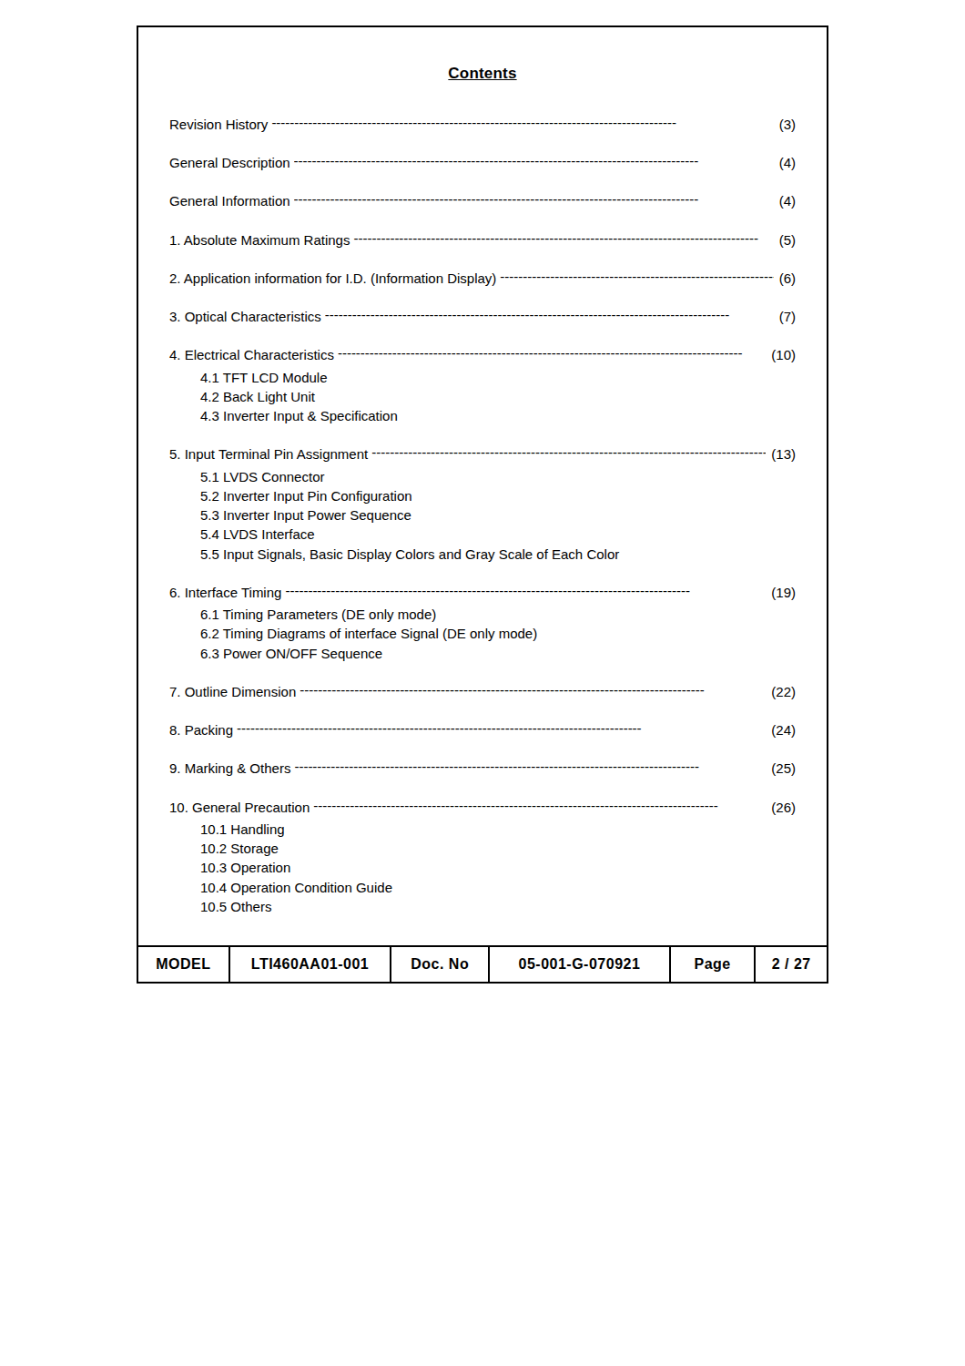Contents
Revision History ----------------------------------------------------------------------------------------- (3)
General Description ----------------------------------------------------------------------------------------- (4)
General Information ----------------------------------------------------------------------------------------- (4)
1. Absolute Maximum Ratings ----------------------------------------------------------------------------------------- (5)
2. Application information for I.D. (Information Display) ----------------------------------------------------------------------------------------- (6)
3. Optical Characteristics ----------------------------------------------------------------------------------------- (7)
4. Electrical Characteristics ----------------------------------------------------------------------------------------- (10)
4.1 TFT LCD Module
4.2 Back Light Unit
4.3 Inverter Input & Specification
5. Input Terminal Pin Assignment ----------------------------------------------------------------------------------------- (13)
5.1 LVDS Connector
5.2 Inverter Input Pin Configuration
5.3 Inverter Input Power Sequence
5.4 LVDS Interface
5.5 Input Signals, Basic Display Colors and Gray Scale of Each Color
6. Interface Timing ----------------------------------------------------------------------------------------- (19)
6.1 Timing Parameters (DE only mode)
6.2 Timing Diagrams of interface Signal (DE only mode)
6.3 Power ON/OFF Sequence
7. Outline Dimension ----------------------------------------------------------------------------------------- (22)
8. Packing ----------------------------------------------------------------------------------------- (24)
9. Marking & Others ----------------------------------------------------------------------------------------- (25)
10. General Precaution ----------------------------------------------------------------------------------------- (26)
10.1 Handling
10.2 Storage
10.3 Operation
10.4 Operation Condition Guide
10.5 Others
| MODEL | LTI460AA01-001 | Doc. No | 05-001-G-070921 | Page | 2 / 27 |